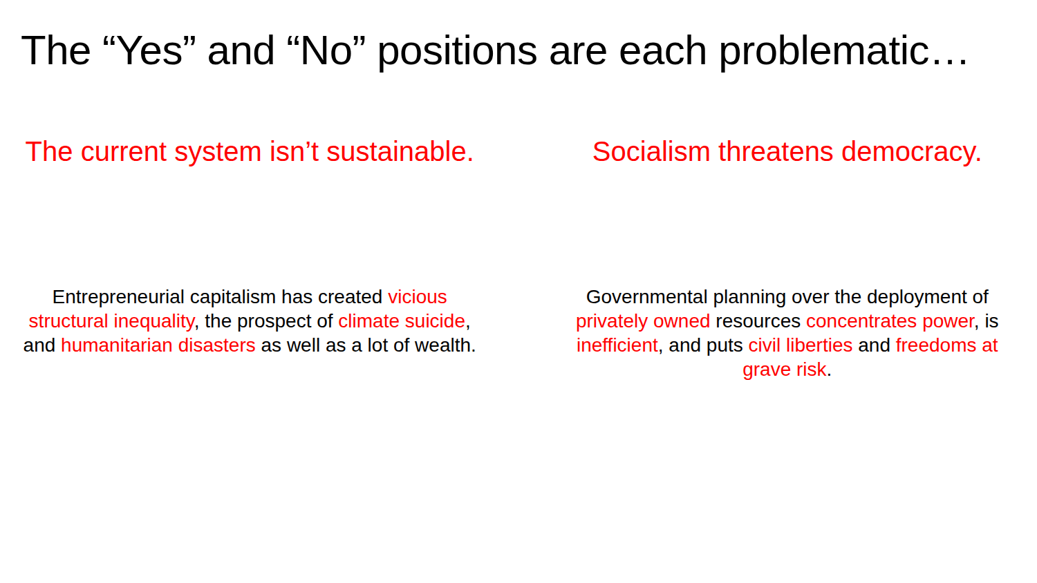The “Yes” and “No” positions are each problematic…
The current system isn’t sustainable.
Entrepreneurial capitalism has created vicious structural inequality, the prospect of climate suicide, and humanitarian disasters as well as a lot of wealth.
Socialism threatens democracy.
Governmental planning over the deployment of privately owned resources concentrates power, is inefficient, and puts civil liberties and freedoms at grave risk.